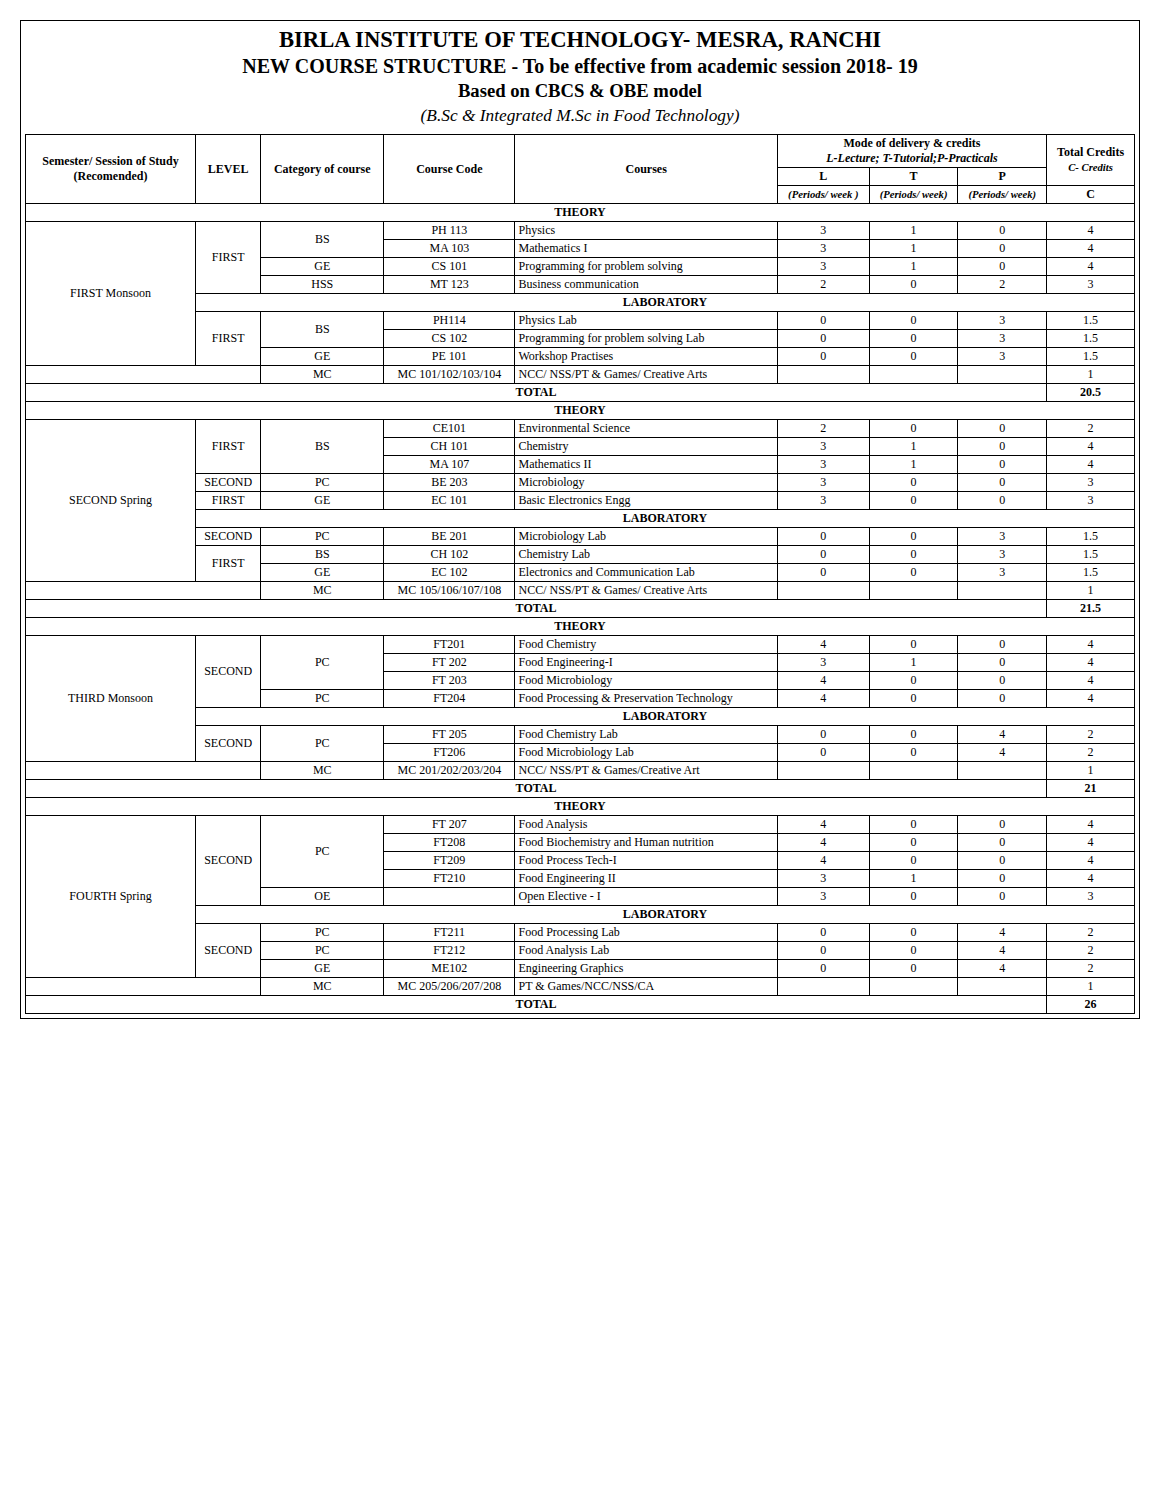BIRLA INSTITUTE OF TECHNOLOGY- MESRA, RANCHI
NEW COURSE STRUCTURE - To be effective from academic session 2018- 19
Based on CBCS & OBE model
(B.Sc & Integrated M.Sc in Food Technology)
| Semester/ Session of Study (Recomended) | LEVEL | Category of course | Course Code | Courses | Mode of delivery & credits L-Lecture; T-Tutorial;P-Practicals | Total Credits C- Credits |
| --- | --- | --- | --- | --- | --- | --- |
| L | T | P |
| (Periods/ week ) | (Periods/ week) | (Periods/ week) | C |
| THEORY |
| FIRST Monsoon | FIRST | BS | PH 113 | Physics | 3 | 1 | 0 | 4 |
| MA 103 | Mathematics I | 3 | 1 | 0 | 4 |
| GE | CS 101 | Programming for problem solving | 3 | 1 | 0 | 4 |
| HSS | MT 123 | Business communication | 2 | 0 | 2 | 3 |
| LABORATORY |
| FIRST | BS | PH114 | Physics Lab | 0 | 0 | 3 | 1.5 |
| CS 102 | Programming for problem solving Lab | 0 | 0 | 3 | 1.5 |
| GE | PE 101 | Workshop Practises | 0 | 0 | 3 | 1.5 |
| | MC | MC 101/102/103/104 | NCC/ NSS/PT & Games/ Creative Arts | | | | 1 |
| TOTAL | 20.5 |
| THEORY |
| SECOND Spring | FIRST | BS | CE101 | Environmental Science | 2 | 0 | 0 | 2 |
| CH 101 | Chemistry | 3 | 1 | 0 | 4 |
| MA 107 | Mathematics II | 3 | 1 | 0 | 4 |
| SECOND | PC | BE 203 | Microbiology | 3 | 0 | 0 | 3 |
| FIRST | GE | EC 101 | Basic Electronics Engg | 3 | 0 | 0 | 3 |
| LABORATORY |
| SECOND | PC | BE 201 | Microbiology Lab | 0 | 0 | 3 | 1.5 |
| FIRST | BS | CH 102 | Chemistry Lab | 0 | 0 | 3 | 1.5 |
| GE | EC 102 | Electronics and Communication Lab | 0 | 0 | 3 | 1.5 |
| | MC | MC 105/106/107/108 | NCC/ NSS/PT & Games/ Creative Arts | | | | 1 |
| TOTAL | 21.5 |
| THEORY |
| THIRD Monsoon | SECOND | PC | FT201 | Food Chemistry | 4 | 0 | 0 | 4 |
| FT 202 | Food Engineering-I | 3 | 1 | 0 | 4 |
| FT 203 | Food Microbiology | 4 | 0 | 0 | 4 |
| PC | FT204 | Food Processing & Preservation Technology | 4 | 0 | 0 | 4 |
| LABORATORY |
| SECOND | PC | FT 205 | Food Chemistry Lab | 0 | 0 | 4 | 2 |
| FT206 | Food Microbiology Lab | 0 | 0 | 4 | 2 |
| | MC | MC 201/202/203/204 | NCC/ NSS/PT & Games/Creative Art | | | | 1 |
| TOTAL | 21 |
| THEORY |
| FOURTH Spring | SECOND | PC | FT 207 | Food Analysis | 4 | 0 | 0 | 4 |
| FT208 | Food Biochemistry and Human nutrition | 4 | 0 | 0 | 4 |
| FT209 | Food Process Tech-I | 4 | 0 | 0 | 4 |
| FT210 | Food Engineering II | 3 | 1 | 0 | 4 |
| OE | | Open Elective - I | 3 | 0 | 0 | 3 |
| LABORATORY |
| SECOND | PC | FT211 | Food Processing Lab | 0 | 0 | 4 | 2 |
| PC | FT212 | Food Analysis Lab | 0 | 0 | 4 | 2 |
| GE | ME102 | Engineering Graphics | 0 | 0 | 4 | 2 |
| | MC | MC 205/206/207/208 | PT & Games/NCC/NSS/CA | | | | 1 |
| TOTAL | 26 |